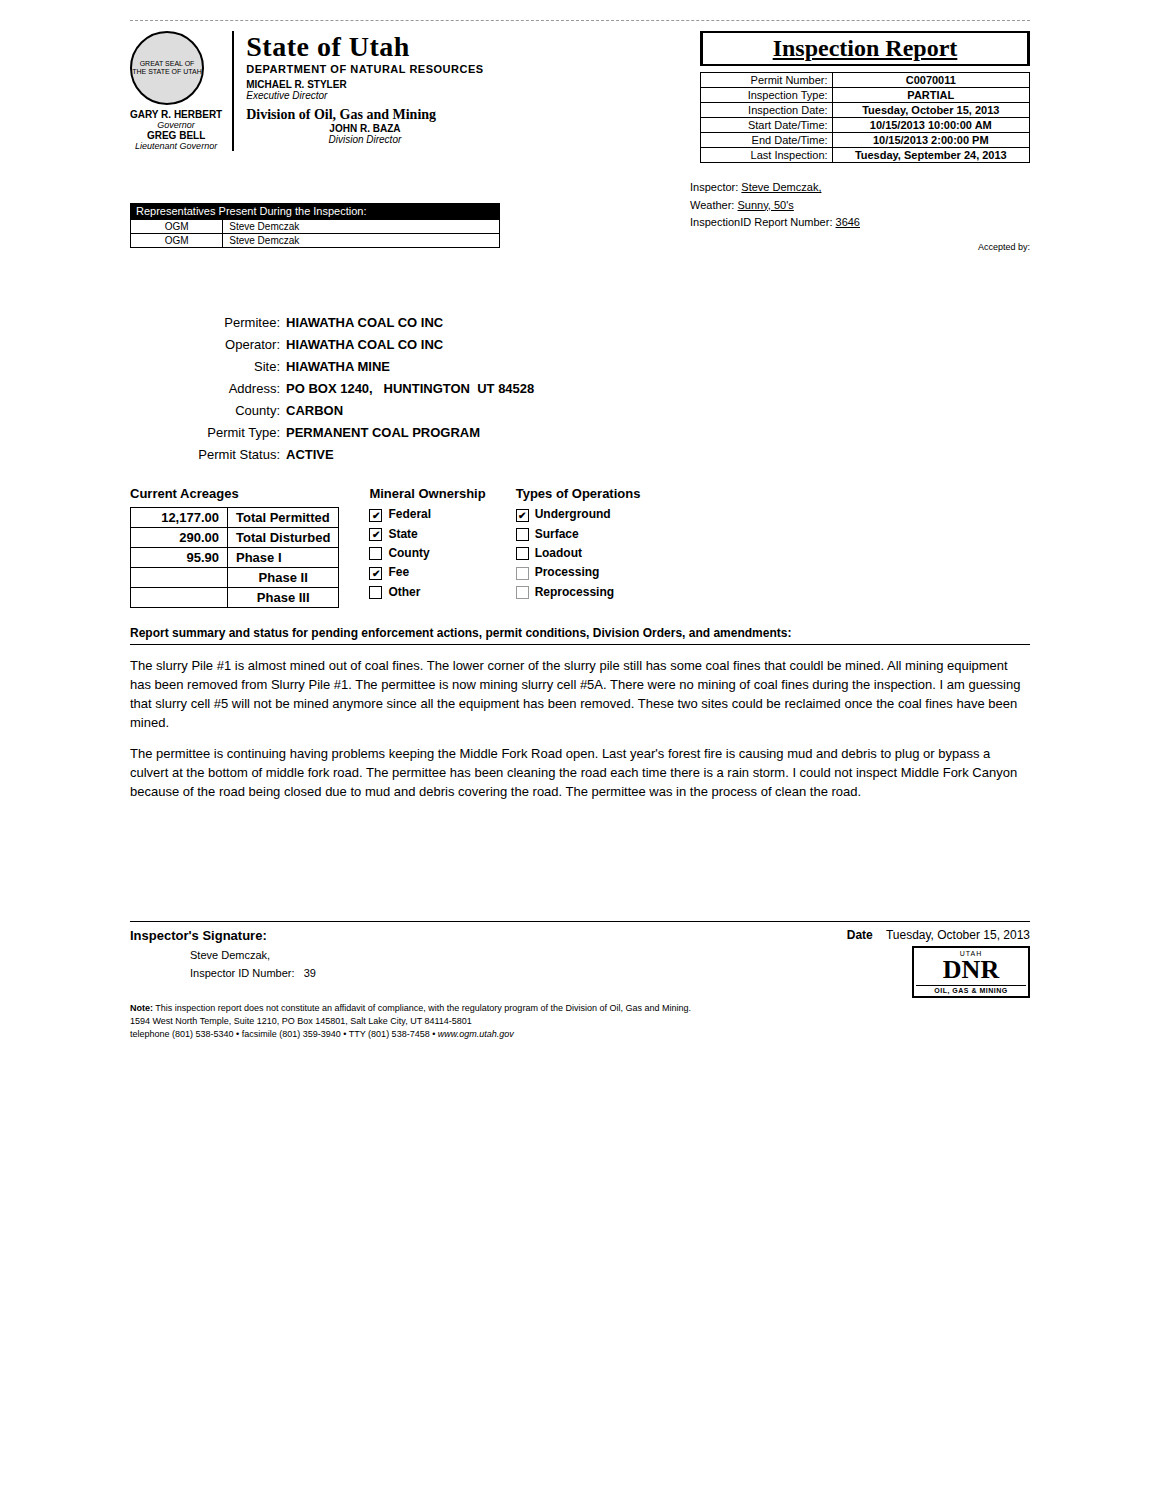GREAT SEAL OF THE STATE OF UTAH
GARY R. HERBERT
Governor
GREG BELL
Lieutenant Governor
State of Utah
DEPARTMENT OF NATURAL RESOURCES
MICHAEL R. STYLER
Executive Director
Division of Oil, Gas and Mining
JOHN R. BAZA
Division Director
Inspection Report
| Permit Number: | C0070011 |
| Inspection Type: | PARTIAL |
| Inspection Date: | Tuesday, October 15, 2013 |
| Start Date/Time: | 10/15/2013 10:00:00 AM |
| End Date/Time: | 10/15/2013 2:00:00 PM |
| Last Inspection: | Tuesday, September 24, 2013 |
Representatives Present During the Inspection:
| OGM | Steve Demczak |
| OGM | Steve Demczak |
Inspector: Steve Demczak,
Weather: Sunny, 50's
InspectionID Report Number: 3646
Accepted by:
Permitee: HIAWATHA COAL CO INC
Operator: HIAWATHA COAL CO INC
Site: HIAWATHA MINE
Address: PO BOX 1240, HUNTINGTON UT 84528
County: CARBON
Permit Type: PERMANENT COAL PROGRAM
Permit Status: ACTIVE
Current Acreages
| 12,177.00 | Total Permitted |
| 290.00 | Total Disturbed |
| 95.90 | Phase I |
| | Phase II |
| | Phase III |
Mineral Ownership
Federal
State
County
Fee
Other
Types of Operations
Underground
Surface
Loadout
Processing
Reprocessing
Report summary and status for pending enforcement actions, permit conditions, Division Orders, and amendments:
The slurry Pile #1 is almost mined out of coal fines. The lower corner of the slurry pile still has some coal fines that couldl be mined. All mining equipment has been removed from Slurry Pile #1. The permittee is now mining slurry cell #5A. There were no mining of coal fines during the inspection. I am guessing that slurry cell #5 will not be mined anymore since all the equipment has been removed. These two sites could be reclaimed once the coal fines have been mined.
The permittee is continuing having problems keeping the Middle Fork Road open. Last year's forest fire is causing mud and debris to plug or bypass a culvert at the bottom of middle fork road. The permittee has been cleaning the road each time there is a rain storm. I could not inspect Middle Fork Canyon because of the road being closed due to mud and debris covering the road. The permittee was in the process of clean the road.
Inspector's Signature:
Steve Demczak,
Inspector ID Number: 39
Date Tuesday, October 15, 2013
UTAH
DNR
OIL, GAS & MINING
Note: This inspection report does not constitute an affidavit of compliance, with the regulatory program of the Division of Oil, Gas and Mining.
1594 West North Temple, Suite 1210, PO Box 145801, Salt Lake City, UT 84114-5801
telephone (801) 538-5340 • facsimile (801) 359-3940 • TTY (801) 538-7458 • www.ogm.utah.gov